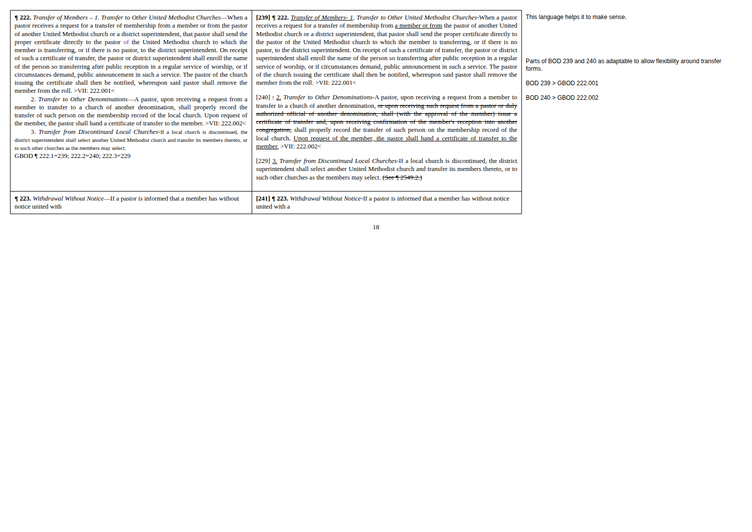| ¶ 222. Transfer of Members – 1. Transfer to Other United Methodist Churches —When a pastor receives a request for a transfer of membership from a member or from the pastor of another United Methodist church or a district superintendent, that pastor shall send the proper certificate directly to the pastor of the United Methodist church to which the member is transferring, or if there is no pastor, to the district superintendent. On receipt of such a certificate of transfer, the pastor or district superintendent shall enroll the name of the person so transferring after public reception in a regular service of worship, or if circumstances demand, public announcement in such a service. The pastor of the church issuing the certificate shall then be notified, whereupon said pastor shall remove the member from the roll. >VII: 222.001< 2. Transfer to Other Denominations —A pastor, upon receiving a request from a member to transfer to a church of another denomination, shall properly record the transfer of such person on the membership record of the local church. Upon request of the member, the pastor shall hand a certificate of transfer to the member. >VII: 222.002< 3. Transfer from Discontinued Local Churches - If a local church is discontinued, the district superintendent shall select another United Methodist church and transfer its members thereto, or to such other churches as the members may select. GBOD ¶ 222.1=239; 222.2=240; 222.3=229 | [239] ¶ 222. Transfer of Members- 1 . Transfer to Other United Methodist Churches -When a pastor receives a request for a transfer of membership from a member or from the pastor of another United Methodist church or a district superintendent, that pastor shall send the proper certificate directly to the pastor of the United Methodist church to which the member is transferring, or if there is no pastor, to the district superintendent. On receipt of such a certificate of transfer, the pastor or district superintendent shall enroll the name of the person so transferring after public reception in a regular service of worship, or if circumstances demand, public announcement in such a service. The pastor of the church issuing the certificate shall then be notified, whereupon said pastor shall remove the member from the roll. >VII: 222.001< [240] . 2. Transfer to Other Denominations -A pastor, upon receiving a request from a member to transfer to a church of another denomination, or upon receiving such request from a pastor or duly authorized official of another denomination, shall (with the approval of the member) issue a certificate of transfer and, upon receiving confirmation of the member's reception into another congregation, shall properly record the transfer of such person on the membership record of the local church. Upon request of the member, the pastor shall hand a certificate of transfer to the member. >VII: 222.002< [229] 3. Transfer from Discontinued Local Churches -If a local church is discontinued, the district superintendent shall select another United Methodist church and transfer its members thereto, or to such other churches as the members may select. (See ¶ 2549.2.) | This language helps it to make sense. Parts of BOD 239 and 240 as adaptable to allow flexibility around transfer forms. BOD 239 > GBOD 222.001 BOD 240 > GBOD 222.002 |
| ¶ 223. Withdrawal Without Notice —If a pastor is informed that a member has without notice united with | [241] ¶ 223. Withdrawal Without Notice -If a pastor is informed that a member has without notice united with a | |
18